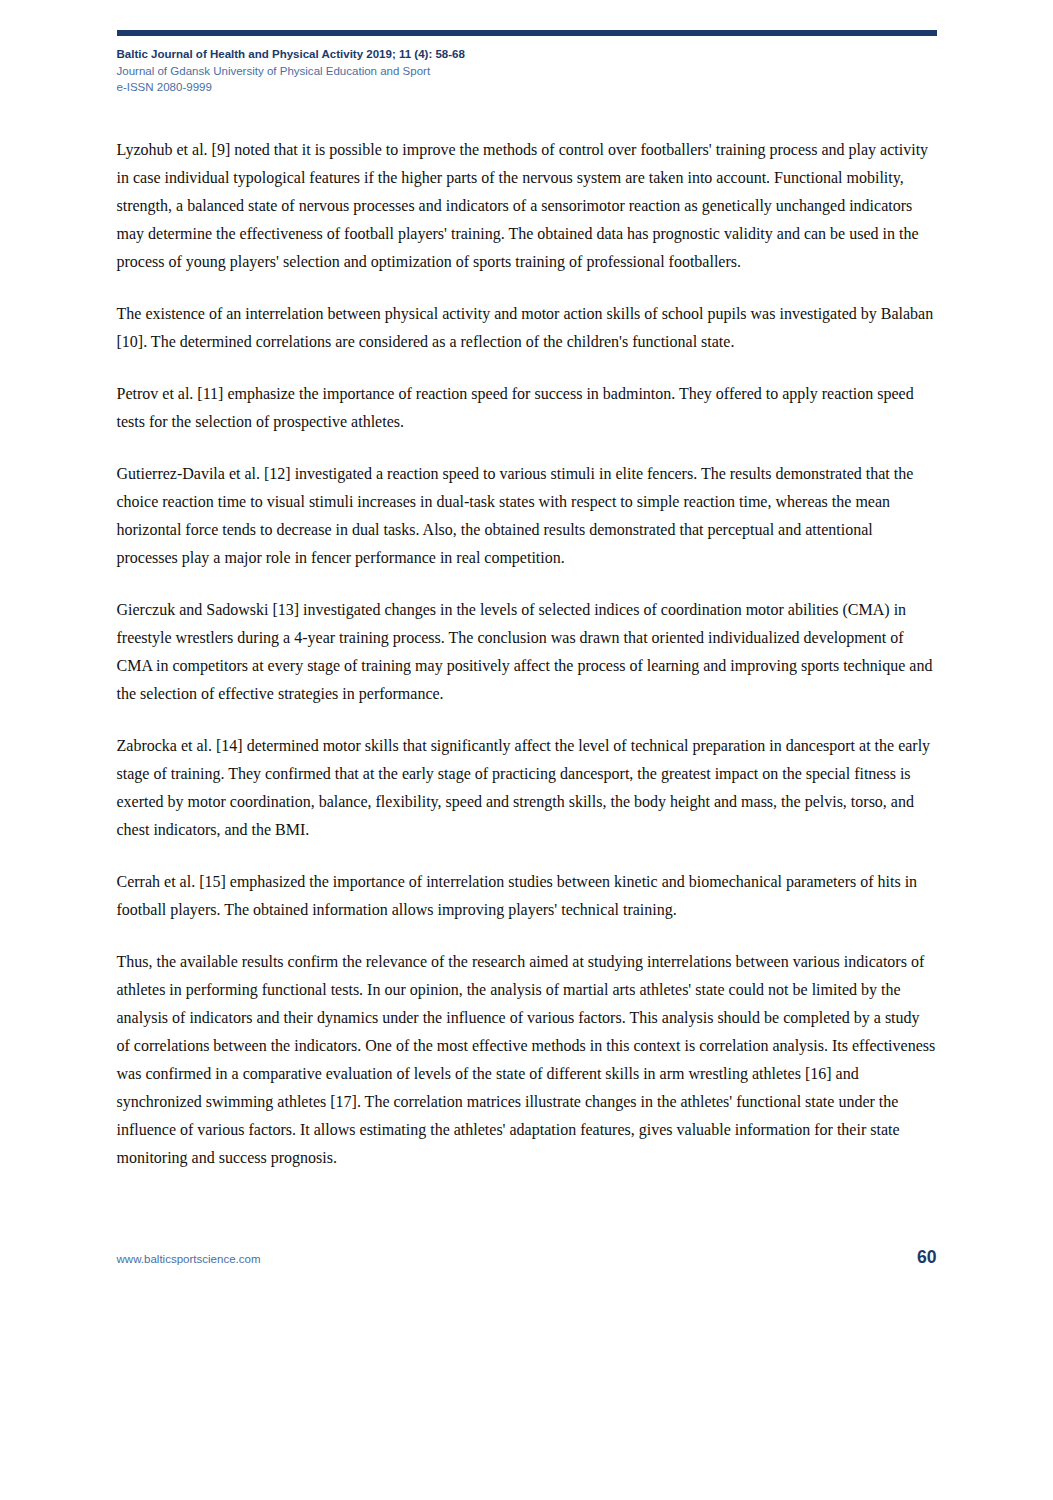Baltic Journal of Health and Physical Activity 2019; 11 (4): 58-68
Journal of Gdansk University of Physical Education and Sport
e-ISSN 2080-9999
Lyzohub et al. [9] noted that it is possible to improve the methods of control over footballers' training process and play activity in case individual typological features if the higher parts of the nervous system are taken into account. Functional mobility, strength, a balanced state of nervous processes and indicators of a sensorimotor reaction as genetically unchanged indicators may determine the effectiveness of football players' training. The obtained data has prognostic validity and can be used in the process of young players' selection and optimization of sports training of professional footballers.
The existence of an interrelation between physical activity and motor action skills of school pupils was investigated by Balaban [10]. The determined correlations are considered as a reflection of the children's functional state.
Petrov et al. [11] emphasize the importance of reaction speed for success in badminton. They offered to apply reaction speed tests for the selection of prospective athletes.
Gutierrez-Davila et al. [12] investigated a reaction speed to various stimuli in elite fencers. The results demonstrated that the choice reaction time to visual stimuli increases in dual-task states with respect to simple reaction time, whereas the mean horizontal force tends to decrease in dual tasks. Also, the obtained results demonstrated that perceptual and attentional processes play a major role in fencer performance in real competition.
Gierczuk and Sadowski [13] investigated changes in the levels of selected indices of coordination motor abilities (CMA) in freestyle wrestlers during a 4-year training process. The conclusion was drawn that oriented individualized development of CMA in competitors at every stage of training may positively affect the process of learning and improving sports technique and the selection of effective strategies in performance.
Zabrocka et al. [14] determined motor skills that significantly affect the level of technical preparation in dancesport at the early stage of training. They confirmed that at the early stage of practicing dancesport, the greatest impact on the special fitness is exerted by motor coordination, balance, flexibility, speed and strength skills, the body height and mass, the pelvis, torso, and chest indicators, and the BMI.
Cerrah et al. [15] emphasized the importance of interrelation studies between kinetic and biomechanical parameters of hits in football players. The obtained information allows improving players' technical training.
Thus, the available results confirm the relevance of the research aimed at studying interrelations between various indicators of athletes in performing functional tests. In our opinion, the analysis of martial arts athletes' state could not be limited by the analysis of indicators and their dynamics under the influence of various factors. This analysis should be completed by a study of correlations between the indicators. One of the most effective methods in this context is correlation analysis. Its effectiveness was confirmed in a comparative evaluation of levels of the state of different skills in arm wrestling athletes [16] and synchronized swimming athletes [17]. The correlation matrices illustrate changes in the athletes' functional state under the influence of various factors. It allows estimating the athletes' adaptation features, gives valuable information for their state monitoring and success prognosis.
www.balticsportscience.com 60